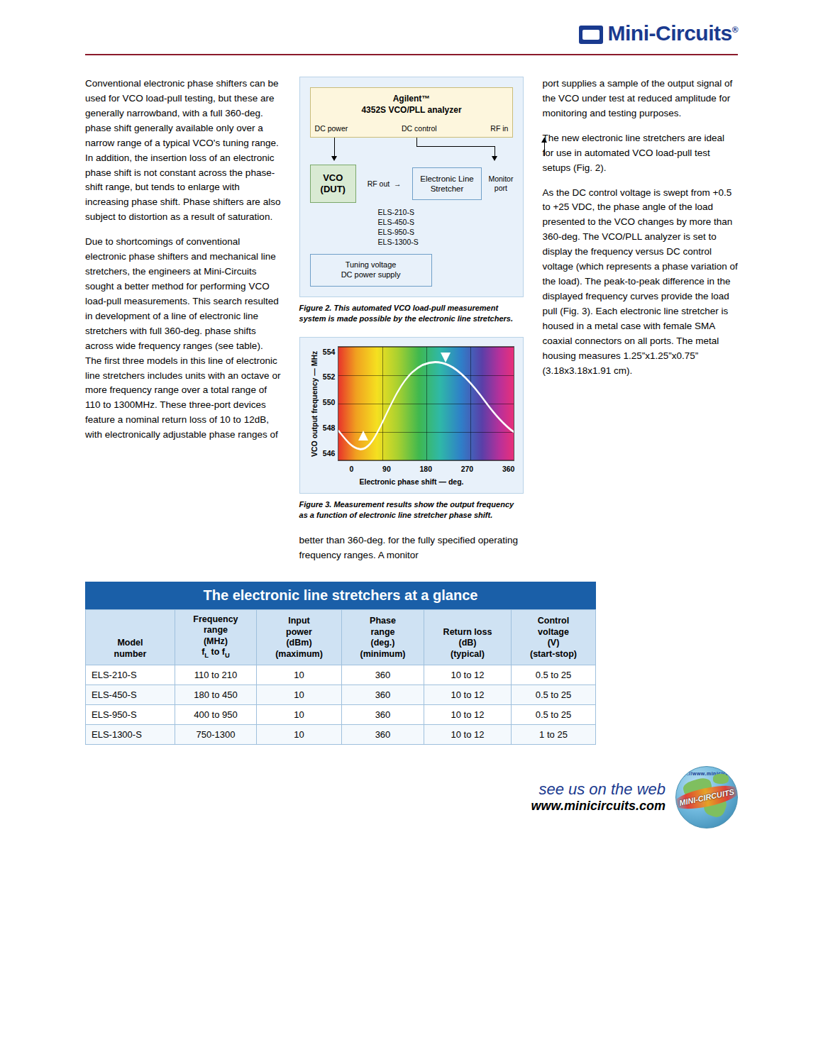Mini-Circuits®
Conventional electronic phase shifters can be used for VCO load-pull testing, but these are generally narrowband, with a full 360-deg. phase shift generally available only over a narrow range of a typical VCO's tuning range. In addition, the insertion loss of an electronic phase shift is not constant across the phase-shift range, but tends to enlarge with increasing phase shift. Phase shifters are also subject to distortion as a result of saturation.
Due to shortcomings of conventional electronic phase shifters and mechanical line stretchers, the engineers at Mini-Circuits sought a better method for performing VCO load-pull measurements. This search resulted in development of a line of electronic line stretchers with full 360-deg. phase shifts across wide frequency ranges (see table). The first three models in this line of electronic line stretchers includes units with an octave or more frequency range over a total range of 110 to 1300MHz. These three-port devices feature a nominal return loss of 10 to 12dB, with electronically adjustable phase ranges of
Agilent™
4352S VCO/PLL analyzer
DC power DC control RF in
VCO
(DUT)
RF out →
Electronic Line
Stretcher
Monitor
port
ELS-210-S
ELS-450-S
ELS-950-S
ELS-1300-S
Tuning voltage
DC power supply
Figure 2. This automated VCO load-pull measurement system is made possible by the electronic line stretchers.
VCO output frequency — MHz
554 552 550 548 546
0 90 180 270 360
Electronic phase shift — deg.
Figure 3. Measurement results show the output frequency as a function of electronic line stretcher phase shift.
better than 360-deg. for the fully specified operating frequency ranges. A monitor
port supplies a sample of the output signal of the VCO under test at reduced amplitude for monitoring and testing purposes.
The new electronic line stretchers are ideal for use in automated VCO load-pull test setups (Fig. 2).
As the DC control voltage is swept from +0.5 to +25 VDC, the phase angle of the load presented to the VCO changes by more than 360-deg. The VCO/PLL analyzer is set to display the frequency versus DC control voltage (which represents a phase variation of the load). The peak-to-peak difference in the displayed frequency curves provide the load pull (Fig. 3). Each electronic line stretcher is housed in a metal case with female SMA coaxial connectors on all ports. The metal housing measures 1.25”x1.25”x0.75” (3.18x3.18x1.91 cm).
The electronic line stretchers at a glance
| Model number | Frequency range (MHz) f L to f U | Input power (dBm) (maximum) | Phase range (deg.) (minimum) | Return loss (dB) (typical) | Control voltage (V) (start-stop) |
| --- | --- | --- | --- | --- | --- |
| ELS-210-S | 110 to 210 | 10 | 360 | 10 to 12 | 0.5 to 25 |
| ELS-450-S | 180 to 450 | 10 | 360 | 10 to 12 | 0.5 to 25 |
| ELS-950-S | 400 to 950 | 10 | 360 | 10 to 12 | 0.5 to 25 |
| ELS-1300-S | 750-1300 | 10 | 360 | 10 to 12 | 1 to 25 |
see us on the web
www.minicircuits.com
http://www.minicircuits.com
MINI-CIRCUITS